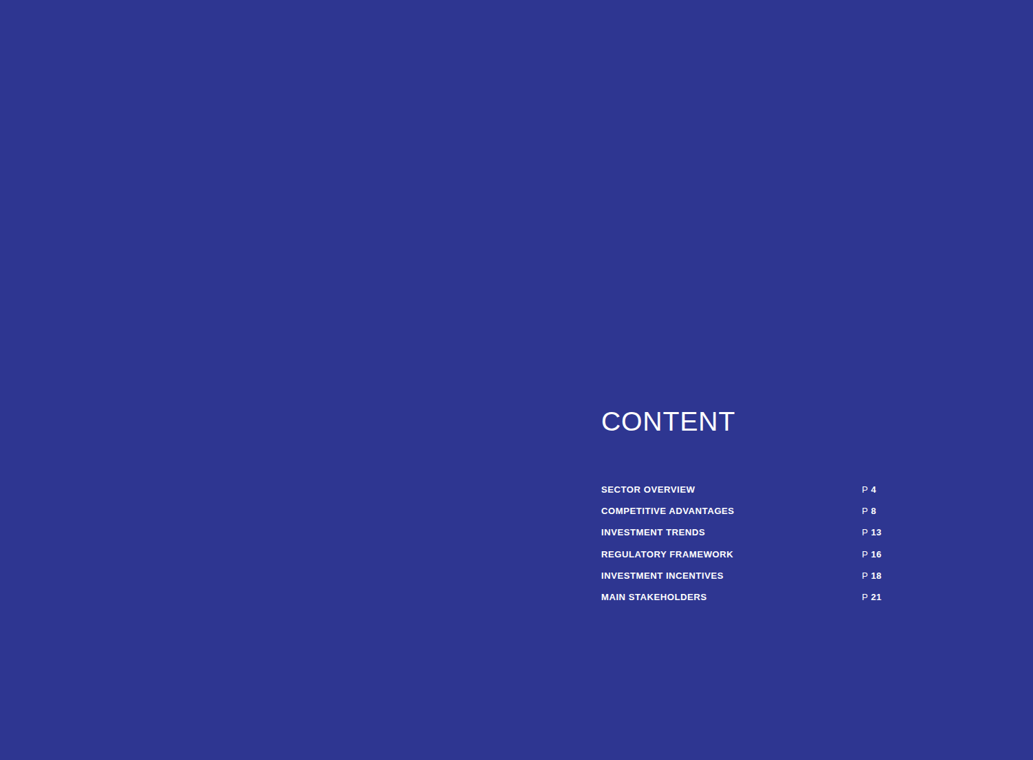CONTENT
| SECTOR OVERVIEW | P 4 |
| COMPETITIVE ADVANTAGES | P 8 |
| INVESTMENT TRENDS | P 13 |
| REGULATORY FRAMEWORK | P 16 |
| INVESTMENT INCENTIVES | P 18 |
| MAIN STAKEHOLDERS | P 21 |